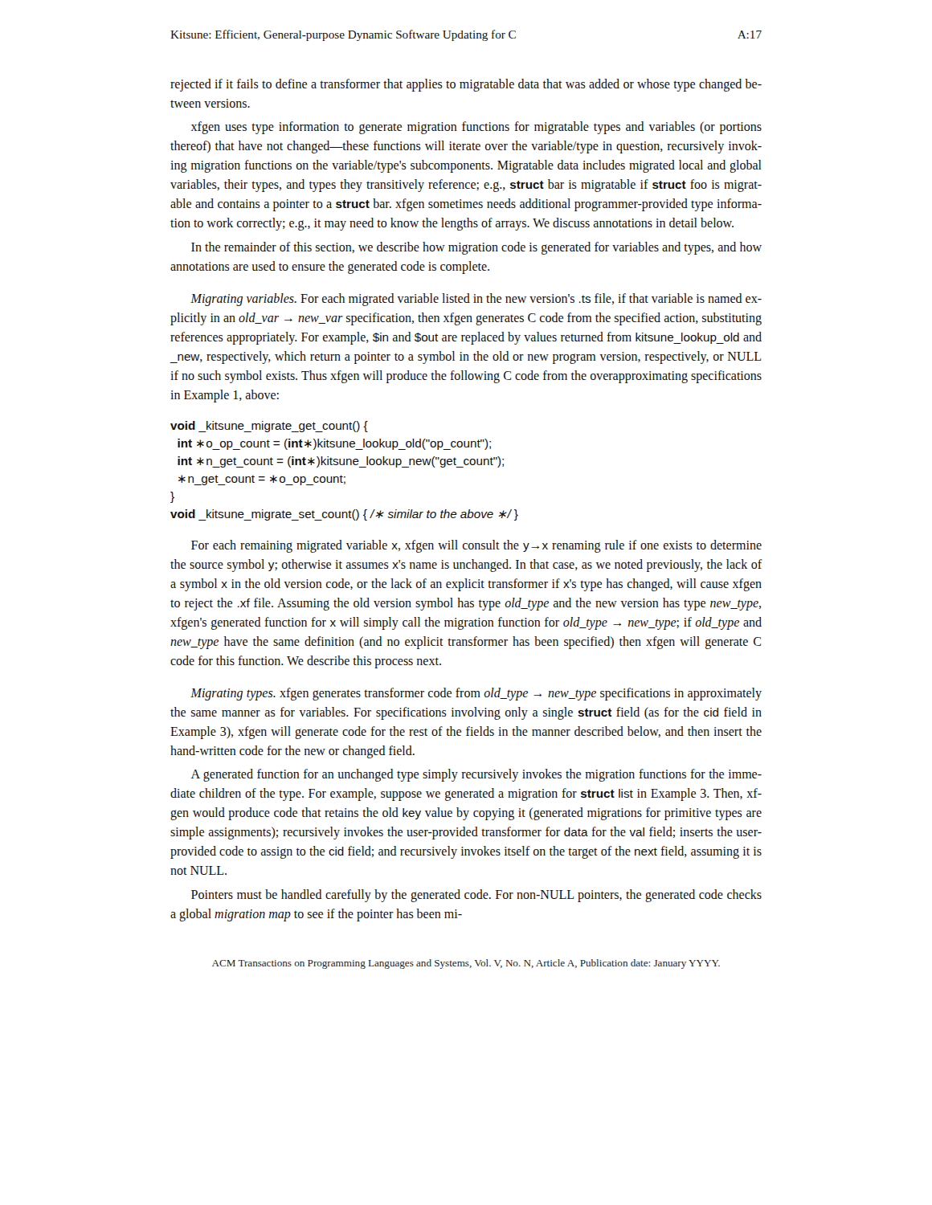Kitsune: Efficient, General-purpose Dynamic Software Updating for C A:17
rejected if it fails to define a transformer that applies to migratable data that was added or whose type changed between versions.
xfgen uses type information to generate migration functions for migratable types and variables (or portions thereof) that have not changed—these functions will iterate over the variable/type in question, recursively invoking migration functions on the variable/type's subcomponents. Migratable data includes migrated local and global variables, their types, and types they transitively reference; e.g., struct bar is migratable if struct foo is migratable and contains a pointer to a struct bar. xfgen sometimes needs additional programmer-provided type information to work correctly; e.g., it may need to know the lengths of arrays. We discuss annotations in detail below.
In the remainder of this section, we describe how migration code is generated for variables and types, and how annotations are used to ensure the generated code is complete.
Migrating variables. For each migrated variable listed in the new version's .ts file, if that variable is named explicitly in an old_var → new_var specification, then xfgen generates C code from the specified action, substituting references appropriately. For example, $in and $out are replaced by values returned from kitsune_lookup_old and _new, respectively, which return a pointer to a symbol in the old or new program version, respectively, or NULL if no such symbol exists. Thus xfgen will produce the following C code from the overapproximating specifications in Example 1, above:
void _kitsune_migrate_get_count() {
  int ∗o_op_count = (int∗)kitsune_lookup_old("op_count");
  int ∗n_get_count = (int∗)kitsune_lookup_new("get_count");
  ∗n_get_count = ∗o_op_count;
}
void _kitsune_migrate_set_count() { /∗ similar to the above ∗/ }
For each remaining migrated variable x, xfgen will consult the y→x renaming rule if one exists to determine the source symbol y; otherwise it assumes x's name is unchanged. In that case, as we noted previously, the lack of a symbol x in the old version code, or the lack of an explicit transformer if x's type has changed, will cause xfgen to reject the .xf file. Assuming the old version symbol has type old_type and the new version has type new_type, xfgen's generated function for x will simply call the migration function for old_type → new_type; if old_type and new_type have the same definition (and no explicit transformer has been specified) then xfgen will generate C code for this function. We describe this process next.
Migrating types. xfgen generates transformer code from old_type → new_type specifications in approximately the same manner as for variables. For specifications involving only a single struct field (as for the cid field in Example 3), xfgen will generate code for the rest of the fields in the manner described below, and then insert the hand-written code for the new or changed field.
A generated function for an unchanged type simply recursively invokes the migration functions for the immediate children of the type. For example, suppose we generated a migration for struct list in Example 3. Then, xfgen would produce code that retains the old key value by copying it (generated migrations for primitive types are simple assignments); recursively invokes the user-provided transformer for data for the val field; inserts the user-provided code to assign to the cid field; and recursively invokes itself on the target of the next field, assuming it is not NULL.
Pointers must be handled carefully by the generated code. For non-NULL pointers, the generated code checks a global migration map to see if the pointer has been mi-
ACM Transactions on Programming Languages and Systems, Vol. V, No. N, Article A, Publication date: January YYYY.